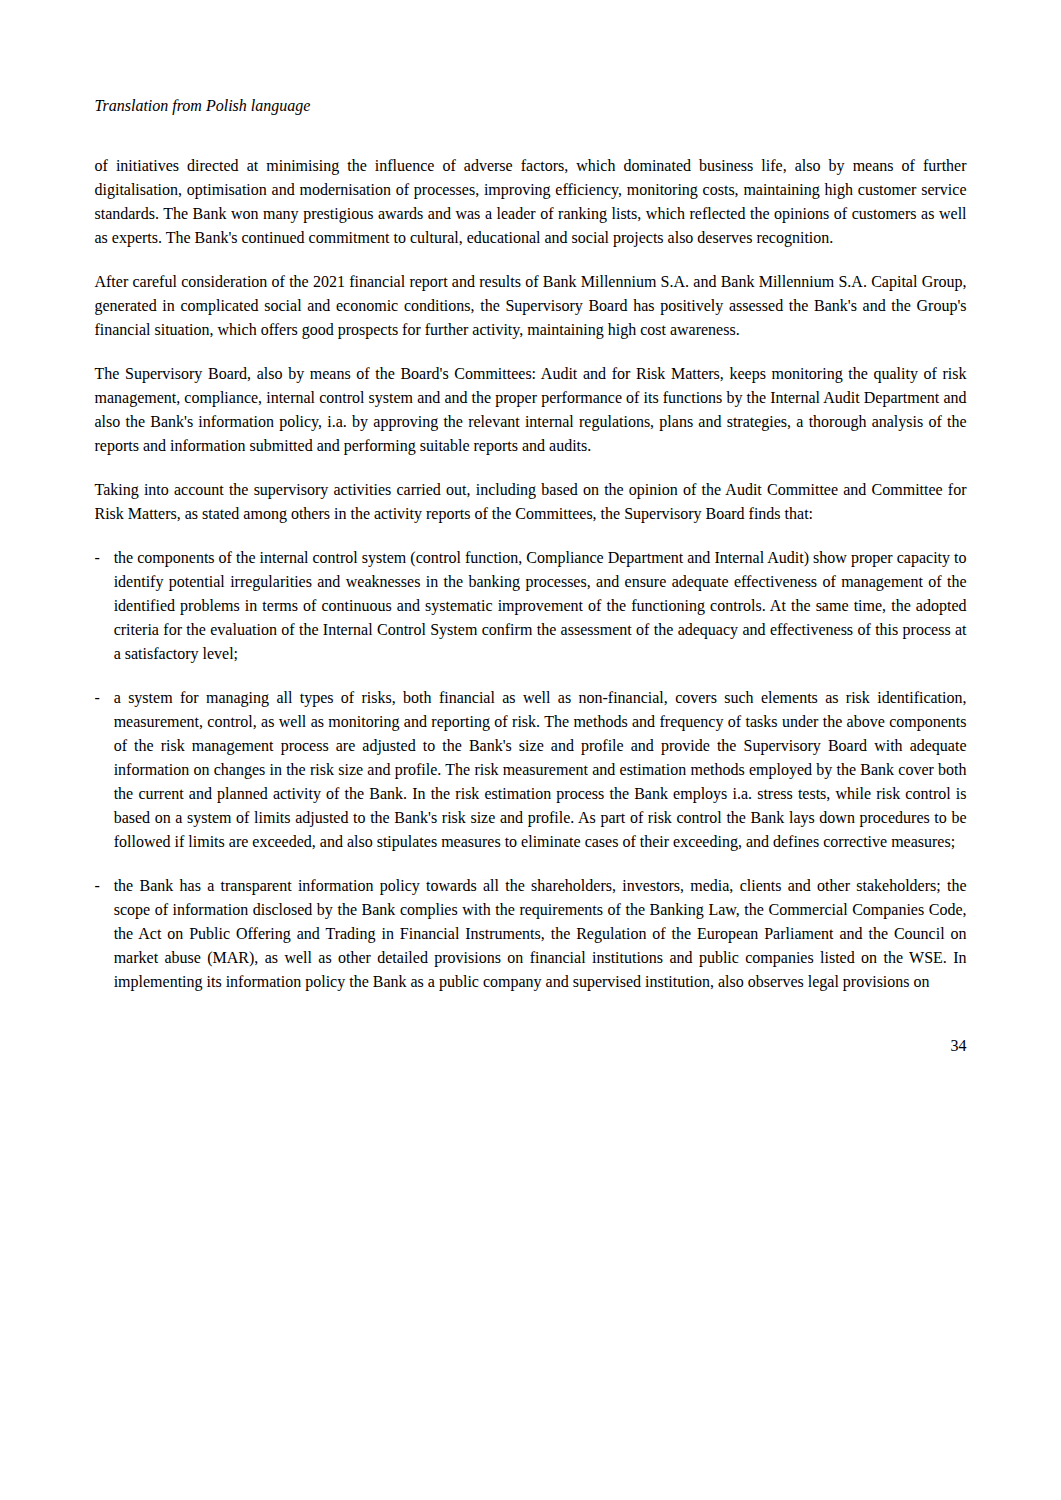Translation from Polish language
of initiatives directed at minimising the influence of adverse factors, which dominated business life, also by means of further digitalisation, optimisation and modernisation of processes, improving efficiency, monitoring costs, maintaining high customer service standards. The Bank won many prestigious awards and was a leader of ranking lists, which reflected the opinions of customers as well as experts. The Bank's continued commitment to cultural, educational and social projects also deserves recognition.
After careful consideration of the 2021 financial report and results of Bank Millennium S.A. and Bank Millennium S.A. Capital Group, generated in complicated social and economic conditions, the Supervisory Board has positively assessed the Bank's and the Group's financial situation, which offers good prospects for further activity, maintaining high cost awareness.
The Supervisory Board, also by means of the Board's Committees: Audit and for Risk Matters, keeps monitoring the quality of risk management, compliance, internal control system and and the proper performance of its functions by the Internal Audit Department and also the Bank's information policy, i.a. by approving the relevant internal regulations, plans and strategies, a thorough analysis of the reports and information submitted and performing suitable reports and audits.
Taking into account the supervisory activities carried out, including based on the opinion of the Audit Committee and Committee for Risk Matters, as stated among others in the activity reports of the Committees, the Supervisory Board finds that:
the components of the internal control system (control function, Compliance Department and Internal Audit) show proper capacity to identify potential irregularities and weaknesses in the banking processes, and ensure adequate effectiveness of management of the identified problems in terms of continuous and systematic improvement of the functioning controls. At the same time, the adopted criteria for the evaluation of the Internal Control System confirm the assessment of the adequacy and effectiveness of this process at a satisfactory level;
a system for managing all types of risks, both financial as well as non-financial, covers such elements as risk identification, measurement, control, as well as monitoring and reporting of risk. The methods and frequency of tasks under the above components of the risk management process are adjusted to the Bank's size and profile and provide the Supervisory Board with adequate information on changes in the risk size and profile. The risk measurement and estimation methods employed by the Bank cover both the current and planned activity of the Bank. In the risk estimation process the Bank employs i.a. stress tests, while risk control is based on a system of limits adjusted to the Bank's risk size and profile. As part of risk control the Bank lays down procedures to be followed if limits are exceeded, and also stipulates measures to eliminate cases of their exceeding, and defines corrective measures;
the Bank has a transparent information policy towards all the shareholders, investors, media, clients and other stakeholders; the scope of information disclosed by the Bank complies with the requirements of the Banking Law, the Commercial Companies Code, the Act on Public Offering and Trading in Financial Instruments, the Regulation of the European Parliament and the Council on market abuse (MAR), as well as other detailed provisions on financial institutions and public companies listed on the WSE. In implementing its information policy the Bank as a public company and supervised institution, also observes legal provisions on
34